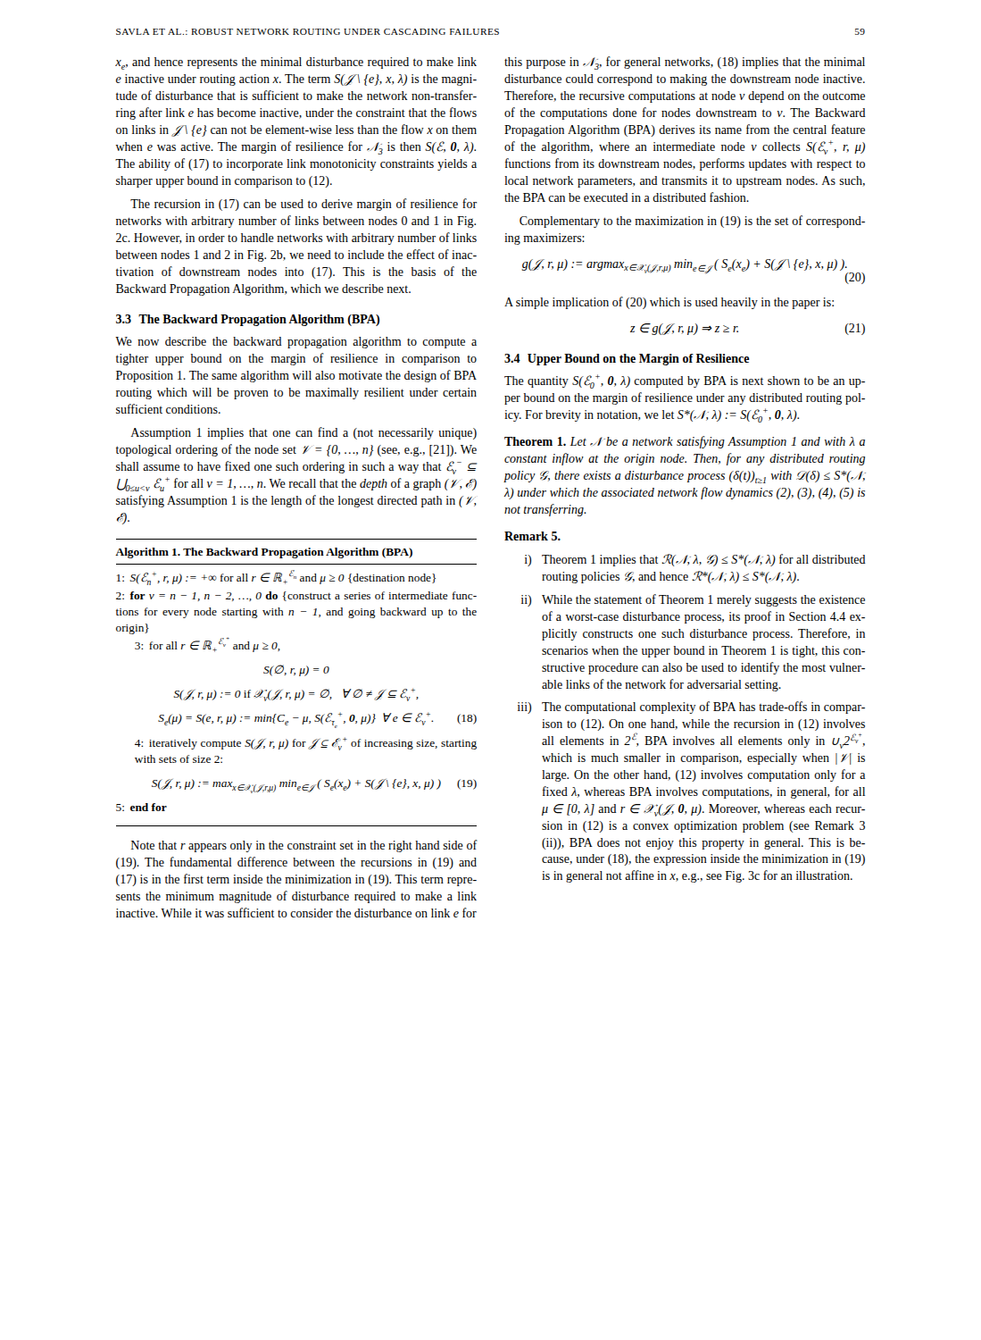SAVLA ET AL.: ROBUST NETWORK ROUTING UNDER CASCADING FAILURES 59
xe, and hence represents the minimal disturbance required to make link e inactive under routing action x. The term S(𝒥 \ {e}, x, λ) is the magnitude of disturbance that is sufficient to make the network non-transferring after link e has become inactive, under the constraint that the flows on links in 𝒥 \ {e} can not be element-wise less than the flow x on them when e was active. The margin of resilience for 𝒩3 is then S(ℰ, 0, λ). The ability of (17) to incorporate link monotonicity constraints yields a sharper upper bound in comparison to (12).
The recursion in (17) can be used to derive margin of resilience for networks with arbitrary number of links between nodes 0 and 1 in Fig. 2c. However, in order to handle networks with arbitrary number of links between nodes 1 and 2 in Fig. 2b, we need to include the effect of inactivation of downstream nodes into (17). This is the basis of the Backward Propagation Algorithm, which we describe next.
3.3 The Backward Propagation Algorithm (BPA)
We now describe the backward propagation algorithm to compute a tighter upper bound on the margin of resilience in comparison to Proposition 1. The same algorithm will also motivate the design of BPA routing which will be proven to be maximally resilient under certain sufficient conditions.
Assumption 1 implies that one can find a (not necessarily unique) topological ordering of the node set 𝒱 = {0, …, n} (see, e.g., [21]). We shall assume to have fixed one such ordering in such a way that ℰv− ⊆ ⋃0≤u<v ℰu+ for all v = 1, …, n. We recall that the depth of a graph (𝒱, ℰ) satisfying Assumption 1 is the length of the longest directed path in (𝒱, ℰ).
Algorithm 1. The Backward Propagation Algorithm (BPA)
1: S(ℰn+, r, μ) := +∞ for all r ∈ ℝ+ℰn and μ ≥ 0 {destination node}
2: for v = n − 1, n − 2, …, 0 do {construct a series of intermediate functions for every node starting with n − 1, and going backward up to the origin}
3: for all r ∈ ℝ+ℰv+ and μ ≥ 0,
S(∅, r, μ) = 0
S(𝒥, r, μ) := 0 if 𝒳v(𝒥, r, μ) = ∅, ∀ ∅ ≠ 𝒥 ⊆ ℰv+,
Se(μ) = S(e, r, μ) := min{Ce − μ, S(ℰτe+, 0, μ)} ∀ e ∈ ℰv+. (18)
4: iteratively compute S(𝒥, r, μ) for 𝒥 ⊆ ℰv+ of increasing size, starting with sets of size 2:
S(𝒥, r, μ) := maxx∈𝒳v(𝒥,r,μ) mine∈𝒥 ( Se(xe) + S(𝒥 \ {e}, x, μ) ) (19)
5: end for
Note that r appears only in the constraint set in the right hand side of (19). The fundamental difference between the recursions in (19) and (17) is in the first term inside the minimization in (19). This term represents the minimum magnitude of disturbance required to make a link inactive. While it was sufficient to consider the disturbance on link e for
this purpose in 𝒩3, for general networks, (18) implies that the minimal disturbance could correspond to making the downstream node inactive. Therefore, the recursive computations at node v depend on the outcome of the computations done for nodes downstream to v. The Backward Propagation Algorithm (BPA) derives its name from the central feature of the algorithm, where an intermediate node v collects S(ℰv+, r, μ) functions from its downstream nodes, performs updates with respect to local network parameters, and transmits it to upstream nodes. As such, the BPA can be executed in a distributed fashion.
Complementary to the maximization in (19) is the set of corresponding maximizers:
g(𝒥, r, μ) := argmaxx∈𝒳v(𝒥,r,μ) mine∈𝒥 ( Se(xe) + S(𝒥 \ {e}, x, μ) ).
(20)
A simple implication of (20) which is used heavily in the paper is:
z ∈ g(𝒥, r, μ) ⇒ z ≥ r. (21)
3.4 Upper Bound on the Margin of Resilience
The quantity S(ℰ0+, 0, λ) computed by BPA is next shown to be an upper bound on the margin of resilience under any distributed routing policy. For brevity in notation, we let S*(𝒩, λ) := S(ℰ0+, 0, λ).
Theorem 1. Let 𝒩 be a network satisfying Assumption 1 and with λ a constant inflow at the origin node. Then, for any distributed routing policy 𝒢, there exists a disturbance process (δ(t))t≥1 with 𝒟(δ) ≤ S*(𝒩, λ) under which the associated network flow dynamics (2), (3), (4), (5) is not transferring.
Remark 5.
Theorem 1 implies that ℛ(𝒩, λ, 𝒢) ≤ S*(𝒩, λ) for all distributed routing policies 𝒢, and hence ℛ*(𝒩, λ) ≤ S*(𝒩, λ).
While the statement of Theorem 1 merely suggests the existence of a worst-case disturbance process, its proof in Section 4.4 explicitly constructs one such disturbance process. Therefore, in scenarios when the upper bound in Theorem 1 is tight, this constructive procedure can also be used to identify the most vulnerable links of the network for adversarial setting.
The computational complexity of BPA has trade-offs in comparison to (12). On one hand, while the recursion in (12) involves all elements in 2ℰ, BPA involves all elements only in ∪v2ℰv+, which is much smaller in comparison, especially when |𝒱| is large. On the other hand, (12) involves computation only for a fixed λ, whereas BPA involves computations, in general, for all μ ∈ [0, λ] and r ∈ 𝒳v(𝒥, 0, μ). Moreover, whereas each recursion in (12) is a convex optimization problem (see Remark 3 (ii)), BPA does not enjoy this property in general. This is because, under (18), the expression inside the minimization in (19) is in general not affine in x, e.g., see Fig. 3c for an illustration.